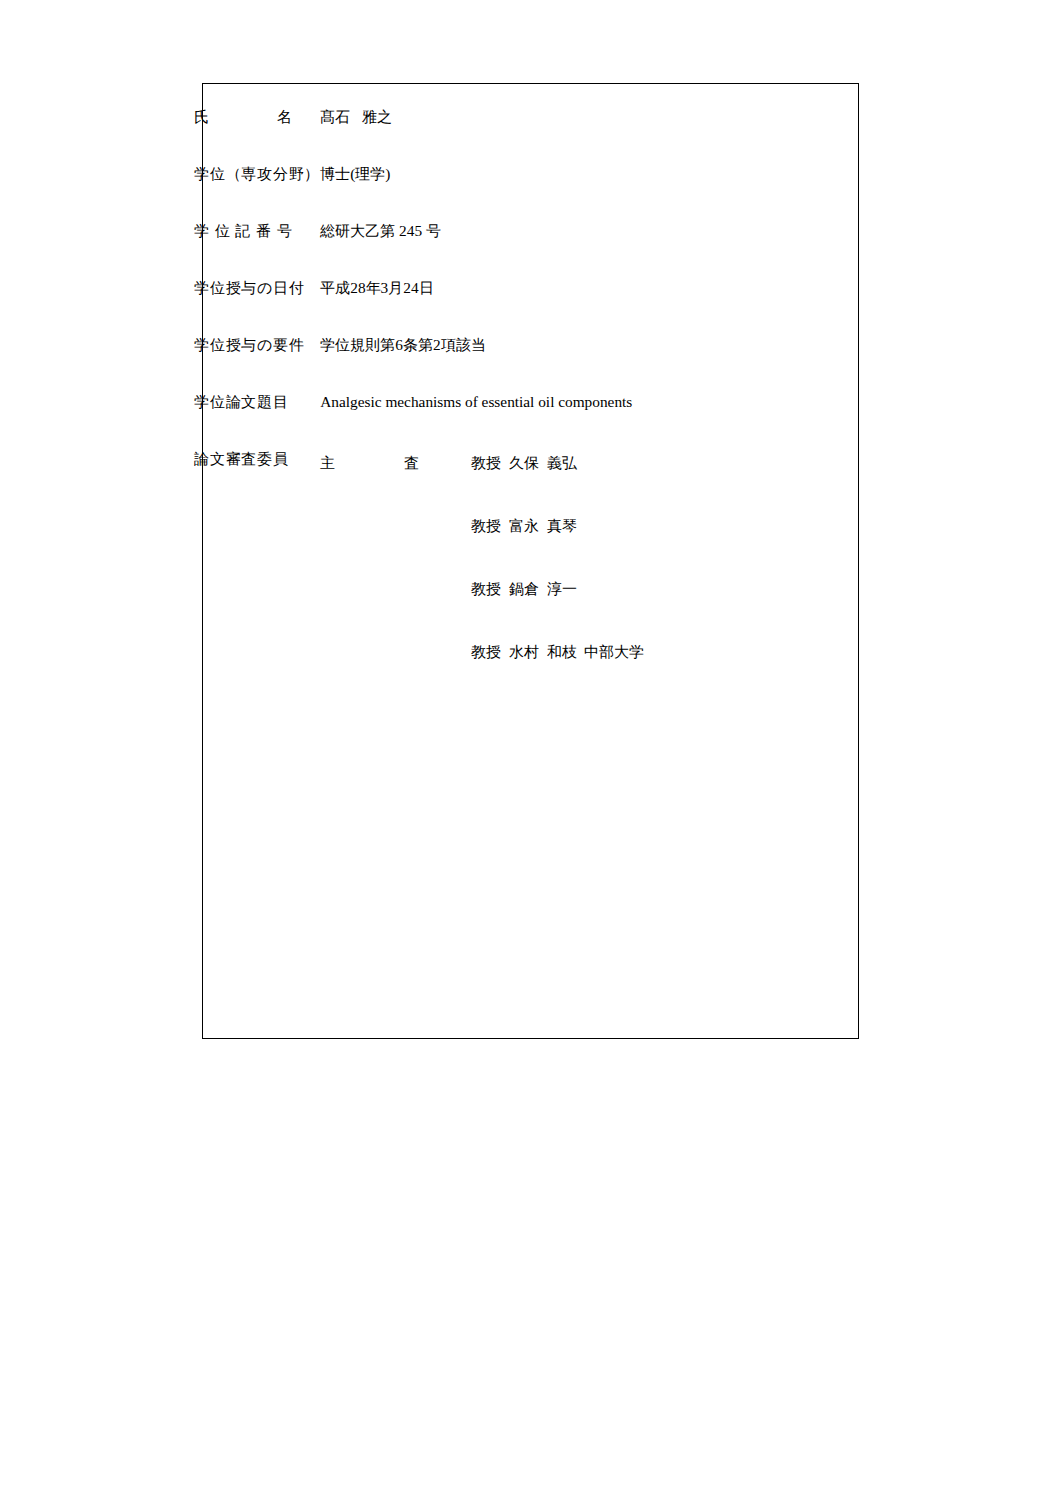| 氏名 | 髙石 雅之 |
| 学位（専攻分野） | 博士(理学) |
| 学位記番号 | 総研大乙第 245 号 |
| 学位授与の日付 | 平成28年3月24日 |
| 学位授与の要件 | 学位規則第6条第2項該当 |
| 学位論文題目 | Analgesic mechanisms of essential oil components |
| 論文審査委員 | / 主査 / 教授 久保 義弘 / / / 教授 富永 真琴 / / / 教授 鍋倉 淳一 / / / 教授 水村 和枝 中部大学 / |